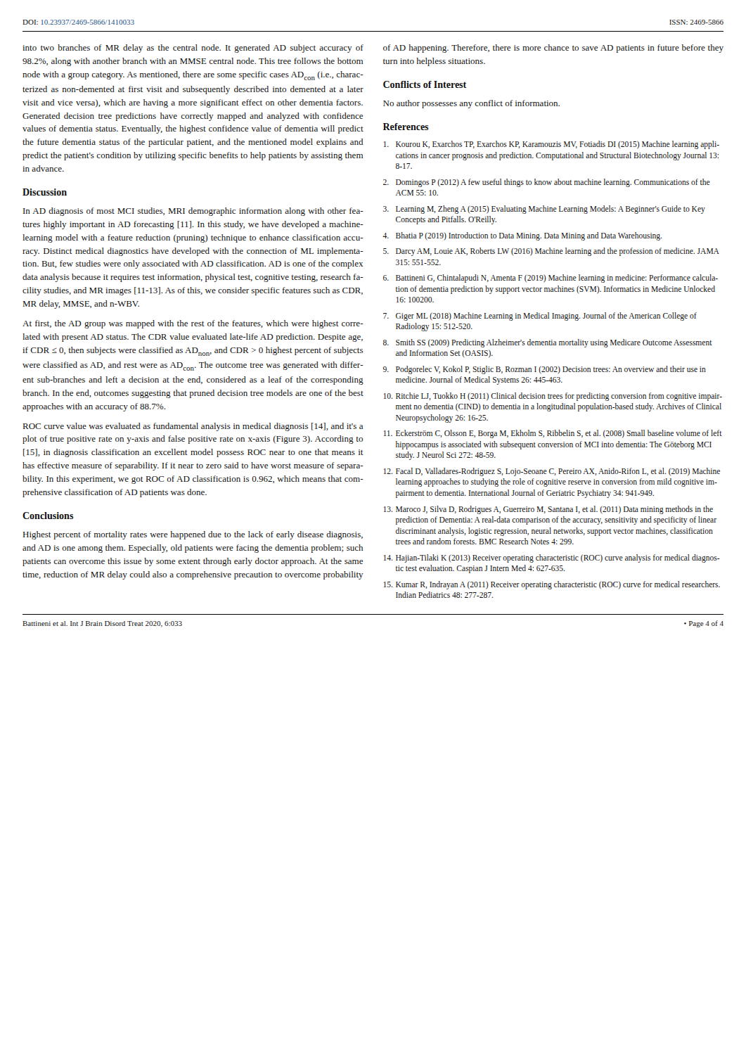DOI: 10.23937/2469-5866/1410033
ISSN: 2469-5866
into two branches of MR delay as the central node. It generated AD subject accuracy of 98.2%, along with another branch with an MMSE central node. This tree follows the bottom node with a group category. As mentioned, there are some specific cases ADcon (i.e., characterized as non-demented at first visit and subsequently described into demented at a later visit and vice versa), which are having a more significant effect on other dementia factors. Generated decision tree predictions have correctly mapped and analyzed with confidence values of dementia status. Eventually, the highest confidence value of dementia will predict the future dementia status of the particular patient, and the mentioned model explains and predict the patient's condition by utilizing specific benefits to help patients by assisting them in advance.
Discussion
In AD diagnosis of most MCI studies, MRI demographic information along with other features highly important in AD forecasting [11]. In this study, we have developed a machine-learning model with a feature reduction (pruning) technique to enhance classification accuracy. Distinct medical diagnostics have developed with the connection of ML implementation. But, few studies were only associated with AD classification. AD is one of the complex data analysis because it requires test information, physical test, cognitive testing, research facility studies, and MR images [11-13]. As of this, we consider specific features such as CDR, MR delay, MMSE, and n-WBV.
At first, the AD group was mapped with the rest of the features, which were highest correlated with present AD status. The CDR value evaluated late-life AD prediction. Despite age, if CDR ≤ 0, then subjects were classified as ADnon, and CDR > 0 highest percent of subjects were classified as AD, and rest were as ADcon. The outcome tree was generated with different sub-branches and left a decision at the end, considered as a leaf of the corresponding branch. In the end, outcomes suggesting that pruned decision tree models are one of the best approaches with an accuracy of 88.7%.
ROC curve value was evaluated as fundamental analysis in medical diagnosis [14], and it's a plot of true positive rate on y-axis and false positive rate on x-axis (Figure 3). According to [15], in diagnosis classification an excellent model possess ROC near to one that means it has effective measure of separability. If it near to zero said to have worst measure of separability. In this experiment, we got ROC of AD classification is 0.962, which means that comprehensive classification of AD patients was done.
Conclusions
Highest percent of mortality rates were happened due to the lack of early disease diagnosis, and AD is one among them. Especially, old patients were facing the dementia problem; such patients can overcome this issue by some extent through early doctor approach. At the same time, reduction of MR delay could also a comprehensive precaution to overcome probability of AD happening. Therefore, there is more chance to save AD patients in future before they turn into helpless situations.
Conflicts of Interest
No author possesses any conflict of information.
References
Kourou K, Exarchos TP, Exarchos KP, Karamouzis MV, Fotiadis DI (2015) Machine learning applications in cancer prognosis and prediction. Computational and Structural Biotechnology Journal 13: 8-17.
Domingos P (2012) A few useful things to know about machine learning. Communications of the ACM 55: 10.
Learning M, Zheng A (2015) Evaluating Machine Learning Models: A Beginner's Guide to Key Concepts and Pitfalls. O'Reilly.
Bhatia P (2019) Introduction to Data Mining. Data Mining and Data Warehousing.
Darcy AM, Louie AK, Roberts LW (2016) Machine learning and the profession of medicine. JAMA 315: 551-552.
Battineni G, Chintalapudi N, Amenta F (2019) Machine learning in medicine: Performance calculation of dementia prediction by support vector machines (SVM). Informatics in Medicine Unlocked 16: 100200.
Giger ML (2018) Machine Learning in Medical Imaging. Journal of the American College of Radiology 15: 512-520.
Smith SS (2009) Predicting Alzheimer's dementia mortality using Medicare Outcome Assessment and Information Set (OASIS).
Podgorelec V, Kokol P, Stiglic B, Rozman I (2002) Decision trees: An overview and their use in medicine. Journal of Medical Systems 26: 445-463.
Ritchie LJ, Tuokko H (2011) Clinical decision trees for predicting conversion from cognitive impairment no dementia (CIND) to dementia in a longitudinal population-based study. Archives of Clinical Neuropsychology 26: 16-25.
Eckerström C, Olsson E, Borga M, Ekholm S, Ribbelin S, et al. (2008) Small baseline volume of left hippocampus is associated with subsequent conversion of MCI into dementia: The Göteborg MCI study. J Neurol Sci 272: 48-59.
Facal D, Valladares-Rodriguez S, Lojo-Seoane C, Pereiro AX, Anido-Rifon L, et al. (2019) Machine learning approaches to studying the role of cognitive reserve in conversion from mild cognitive impairment to dementia. International Journal of Geriatric Psychiatry 34: 941-949.
Maroco J, Silva D, Rodrigues A, Guerreiro M, Santana I, et al. (2011) Data mining methods in the prediction of Dementia: A real-data comparison of the accuracy, sensitivity and specificity of linear discriminant analysis, logistic regression, neural networks, support vector machines, classification trees and random forests. BMC Research Notes 4: 299.
Hajian-Tilaki K (2013) Receiver operating characteristic (ROC) curve analysis for medical diagnostic test evaluation. Caspian J Intern Med 4: 627-635.
Kumar R, Indrayan A (2011) Receiver operating characteristic (ROC) curve for medical researchers. Indian Pediatrics 48: 277-287.
Battineni et al. Int J Brain Disord Treat 2020, 6:033
Page 4 of 4